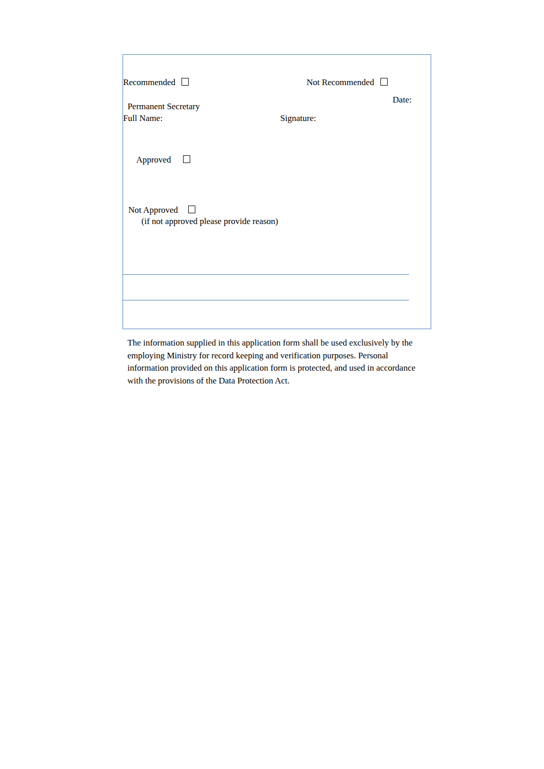Recommended Not Recommended Date:
Permanent Secretary
Full Name: Signature:
Approved
Not Approved
(if not approved please provide reason)
The information supplied in this application form shall be used exclusively by the employing Ministry for record keeping and verification purposes. Personal information provided on this application form is protected, and used in accordance with the provisions of the Data Protection Act.